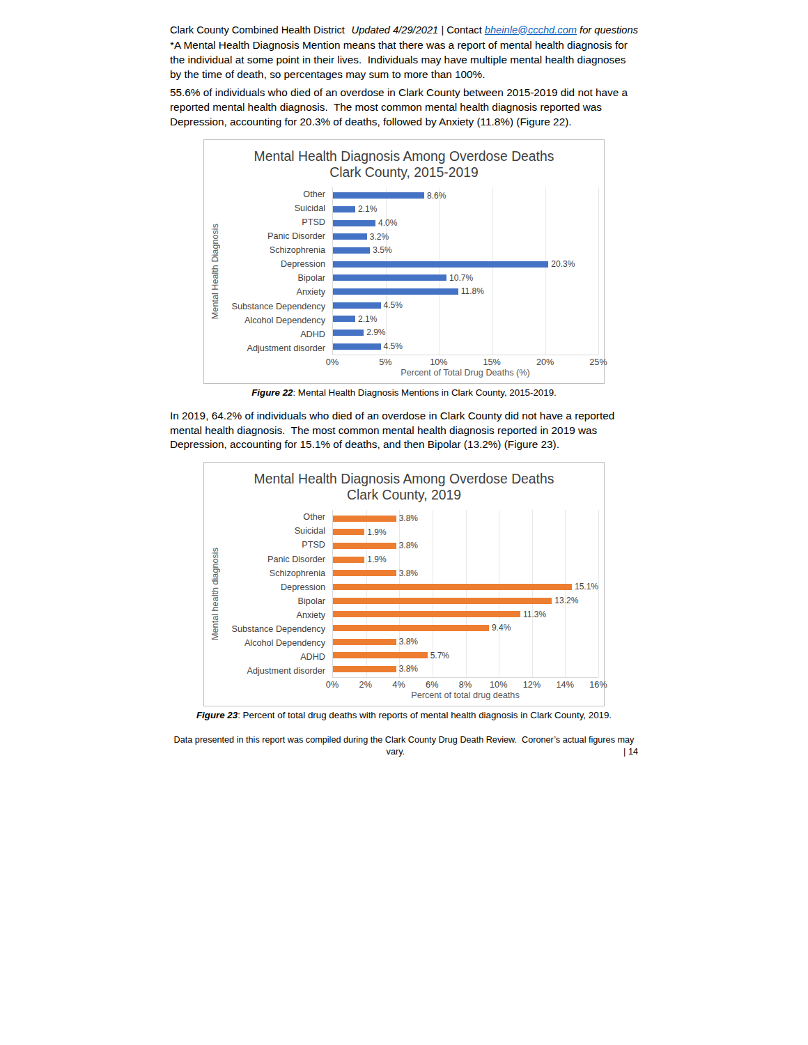Clark County Combined Health District
Updated 4/29/2021 | Contact bheinle@ccchd.com for questions
*A Mental Health Diagnosis Mention means that there was a report of mental health diagnosis for the individual at some point in their lives. Individuals may have multiple mental health diagnoses by the time of death, so percentages may sum to more than 100%.
55.6% of individuals who died of an overdose in Clark County between 2015-2019 did not have a reported mental health diagnosis. The most common mental health diagnosis reported was Depression, accounting for 20.3% of deaths, followed by Anxiety (11.8%) (Figure 22).
Mental Health Diagnosis Among Overdose Deaths
Clark County, 2015-2019
Mental Health Diagnosis
Other
Suicidal
PTSD
Panic Disorder
Schizophrenia
Depression
Bipolar
Anxiety
Substance Dependency
Alcohol Dependency
ADHD
Adjustment disorder
8.6%
2.1%
4.0%
3.2%
3.5%
20.3%
10.7%
11.8%
4.5%
2.1%
2.9%
4.5%
0% 5% 10% 15% 20% 25%
Percent of Total Drug Deaths (%)
Figure 22: Mental Health Diagnosis Mentions in Clark County, 2015-2019.
In 2019, 64.2% of individuals who died of an overdose in Clark County did not have a reported mental health diagnosis. The most common mental health diagnosis reported in 2019 was Depression, accounting for 15.1% of deaths, and then Bipolar (13.2%) (Figure 23).
Mental Health Diagnosis Among Overdose Deaths
Clark County, 2019
Mental health diagnosis
Other
Suicidal
PTSD
Panic Disorder
Schizophrenia
Depression
Bipolar
Anxiety
Substance Dependency
Alcohol Dependency
ADHD
Adjustment disorder
3.8%
1.9%
3.8%
1.9%
3.8%
15.1%
13.2%
11.3%
9.4%
3.8%
5.7%
3.8%
0% 2% 4% 6% 8% 10% 12% 14% 16%
Percent of total drug deaths
Figure 23: Percent of total drug deaths with reports of mental health diagnosis in Clark County, 2019.
Data presented in this report was compiled during the Clark County Drug Death Review. Coroner’s actual figures may vary. | 14